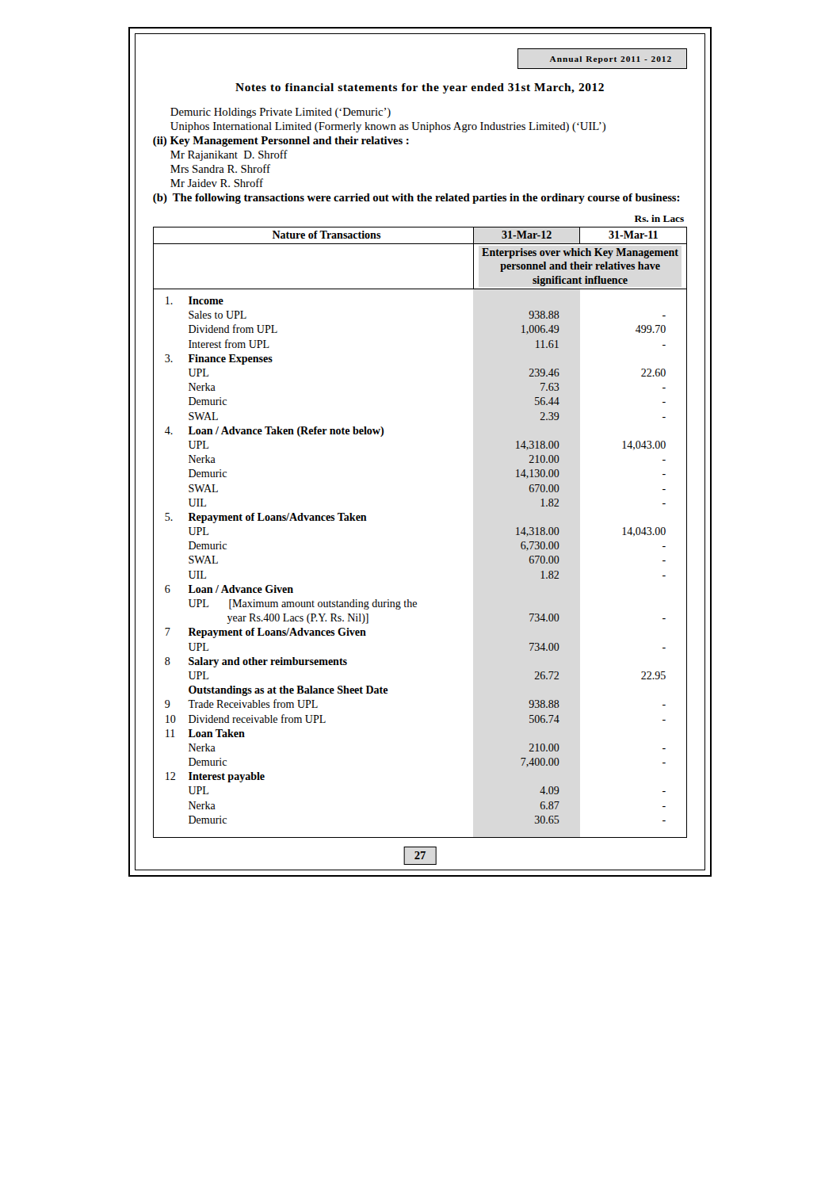Annual Report 2011 - 2012
Notes to financial statements for the year ended 31st March, 2012
Demuric Holdings Private Limited (‘Demuric’)
Uniphos International Limited (Formerly known as Uniphos Agro Industries Limited) (‘UIL’)
(ii) Key Management Personnel and their relatives :
Mr Rajanikant D. Shroff
Mrs Sandra R. Shroff
Mr Jaidev R. Shroff
(b) The following transactions were carried out with the related parties in the ordinary course of business:
Rs. in Lacs
| | Nature of Transactions | 31-Mar-12 | 31-Mar-11 |
| --- | --- | --- | --- |
| | | Enterprises over which Key Management personnel and their relatives have significant influence |
| 1. | Income | | |
| | Sales to UPL | 938.88 | - |
| | Dividend from UPL | 1,006.49 | 499.70 |
| | Interest from UPL | 11.61 | - |
| 3. | Finance Expenses | | |
| | UPL | 239.46 | 22.60 |
| | Nerka | 7.63 | - |
| | Demuric | 56.44 | - |
| | SWAL | 2.39 | - |
| 4. | Loan / Advance Taken (Refer note below) | | |
| | UPL | 14,318.00 | 14,043.00 |
| | Nerka | 210.00 | - |
| | Demuric | 14,130.00 | - |
| | SWAL | 670.00 | - |
| | UIL | 1.82 | - |
| 5. | Repayment of Loans/Advances Taken | | |
| | UPL | 14,318.00 | 14,043.00 |
| | Demuric | 6,730.00 | - |
| | SWAL | 670.00 | - |
| | UIL | 1.82 | - |
| 6 | Loan / Advance Given | | |
| | UPL [Maximum amount outstanding during the | | |
| | year Rs.400 Lacs (P.Y. Rs. Nil)] | 734.00 | - |
| 7 | Repayment of Loans/Advances Given | | |
| | UPL | 734.00 | - |
| 8 | Salary and other reimbursements | | |
| | UPL | 26.72 | 22.95 |
| | Outstandings as at the Balance Sheet Date | | |
| 9 | Trade Receivables from UPL | 938.88 | - |
| 10 | Dividend receivable from UPL | 506.74 | - |
| 11 | Loan Taken | | |
| | Nerka | 210.00 | - |
| | Demuric | 7,400.00 | - |
| 12 | Interest payable | | |
| | UPL | 4.09 | - |
| | Nerka | 6.87 | - |
| | Demuric | 30.65 | - |
27